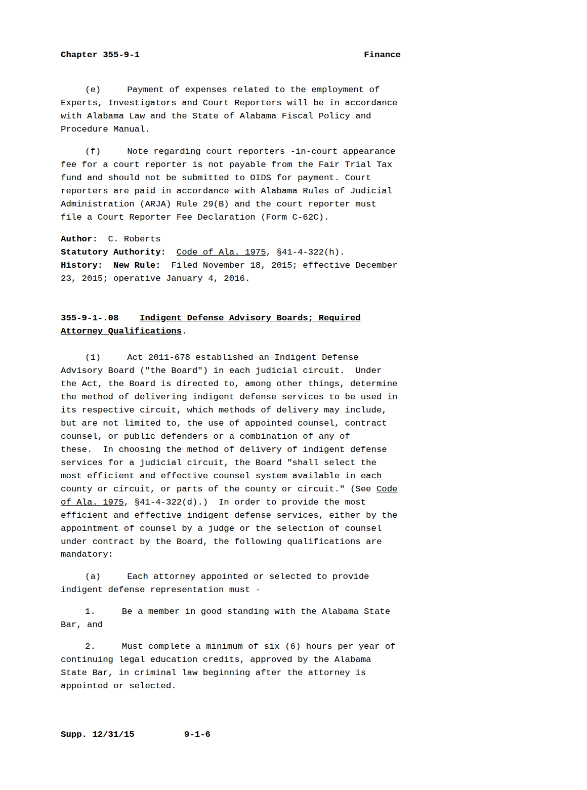Chapter 355-9-1 Finance
(e) Payment of expenses related to the employment of Experts, Investigators and Court Reporters will be in accordance with Alabama Law and the State of Alabama Fiscal Policy and Procedure Manual.
(f) Note regarding court reporters -in-court appearance fee for a court reporter is not payable from the Fair Trial Tax fund and should not be submitted to OIDS for payment. Court reporters are paid in accordance with Alabama Rules of Judicial Administration (ARJA) Rule 29(B) and the court reporter must file a Court Reporter Fee Declaration (Form C-62C).
Author: C. Roberts
Statutory Authority: Code of Ala. 1975, §41-4-322(h).
History: New Rule: Filed November 18, 2015; effective December 23, 2015; operative January 4, 2016.
355-9-1-.08 Indigent Defense Advisory Boards; Required Attorney Qualifications.
(1) Act 2011-678 established an Indigent Defense Advisory Board ("the Board") in each judicial circuit. Under the Act, the Board is directed to, among other things, determine the method of delivering indigent defense services to be used in its respective circuit, which methods of delivery may include, but are not limited to, the use of appointed counsel, contract counsel, or public defenders or a combination of any of these. In choosing the method of delivery of indigent defense services for a judicial circuit, the Board "shall select the most efficient and effective counsel system available in each county or circuit, or parts of the county or circuit." (See Code of Ala. 1975, §41-4-322(d).) In order to provide the most efficient and effective indigent defense services, either by the appointment of counsel by a judge or the selection of counsel under contract by the Board, the following qualifications are mandatory:
(a) Each attorney appointed or selected to provide indigent defense representation must -
1. Be a member in good standing with the Alabama State Bar, and
2. Must complete a minimum of six (6) hours per year of continuing legal education credits, approved by the Alabama State Bar, in criminal law beginning after the attorney is appointed or selected.
Supp. 12/31/15 9-1-6